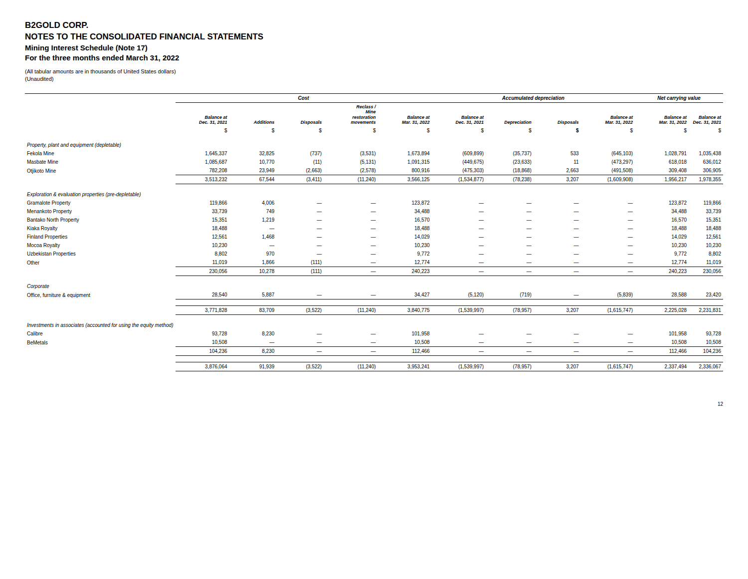B2GOLD CORP.
NOTES TO THE CONSOLIDATED FINANCIAL STATEMENTS
Mining Interest Schedule (Note 17)
For the three months ended March 31, 2022
(All tabular amounts are in thousands of United States dollars)
(Unaudited)
| | Cost | Accumulated depreciation | Net carrying value |
| | Balance at Dec. 31, 2021 | Additions | Disposals | Reclass / Mine restoration movements | Balance at Mar. 31, 2022 | Balance at Dec. 31, 2021 | Depreciation | Disposals | Balance at Mar. 31, 2022 | Balance at Mar. 31, 2022 | Balance at Dec. 31, 2021 |
| | $ | $ | $ | $ | $ | $ | $ | $ | $ | $ | $ |
| Property, plant and equipment (depletable) | |
| Fekola Mine | 1,645,337 | 32,825 | (737) | (3,531) | 1,673,894 | (609,899) | (35,737) | 533 | (645,103) | 1,028,791 | 1,035,438 |
| Masbate Mine | 1,085,687 | 10,770 | (11) | (5,131) | 1,091,315 | (449,675) | (23,633) | 11 | (473,297) | 618,018 | 636,012 |
| Otjikoto Mine | 782,208 | 23,949 | (2,663) | (2,578) | 800,916 | (475,303) | (18,868) | 2,663 | (491,508) | 309,408 | 306,905 |
| | 3,513,232 | 67,544 | (3,411) | (11,240) | 3,566,125 | (1,534,877) | (78,238) | 3,207 | (1,609,908) | 1,956,217 | 1,978,355 |
| Exploration & evaluation properties (pre-depletable) | |
| Gramalote Property | 119,866 | 4,006 | — | — | 123,872 | — | — | — | — | 123,872 | 119,866 |
| Menankoto Property | 33,739 | 749 | — | — | 34,488 | — | — | — | — | 34,488 | 33,739 |
| Bantako North Property | 15,351 | 1,219 | — | — | 16,570 | — | — | — | — | 16,570 | 15,351 |
| Kiaka Royalty | 18,488 | — | — | — | 18,488 | — | — | — | — | 18,488 | 18,488 |
| Finland Properties | 12,561 | 1,468 | — | — | 14,029 | — | — | — | — | 14,029 | 12,561 |
| Mocoa Royalty | 10,230 | — | — | — | 10,230 | — | — | — | — | 10,230 | 10,230 |
| Uzbekistan Properties | 8,802 | 970 | — | — | 9,772 | — | — | — | — | 9,772 | 8,802 |
| Other | 11,019 | 1,866 | (111) | — | 12,774 | — | — | — | — | 12,774 | 11,019 |
| | 230,056 | 10,278 | (111) | — | 240,223 | — | — | — | — | 240,223 | 230,056 |
| Corporate | |
| Office, furniture & equipment | 28,540 | 5,887 | — | — | 34,427 | (5,120) | (719) | — | (5,839) | 28,588 | 23,420 |
| | 3,771,828 | 83,709 | (3,522) | (11,240) | 3,840,775 | (1,539,997) | (78,957) | 3,207 | (1,615,747) | 2,225,028 | 2,231,831 |
| Investments in associates (accounted for using the equity method) | |
| Calibre | 93,728 | 8,230 | — | — | 101,958 | — | — | — | — | 101,958 | 93,728 |
| BeMetals | 10,508 | — | — | — | 10,508 | — | — | — | — | 10,508 | 10,508 |
| | 104,236 | 8,230 | — | — | 112,466 | — | — | — | — | 112,466 | 104,236 |
| | 3,876,064 | 91,939 | (3,522) | (11,240) | 3,953,241 | (1,539,997) | (78,957) | 3,207 | (1,615,747) | 2,337,494 | 2,336,067 |
12